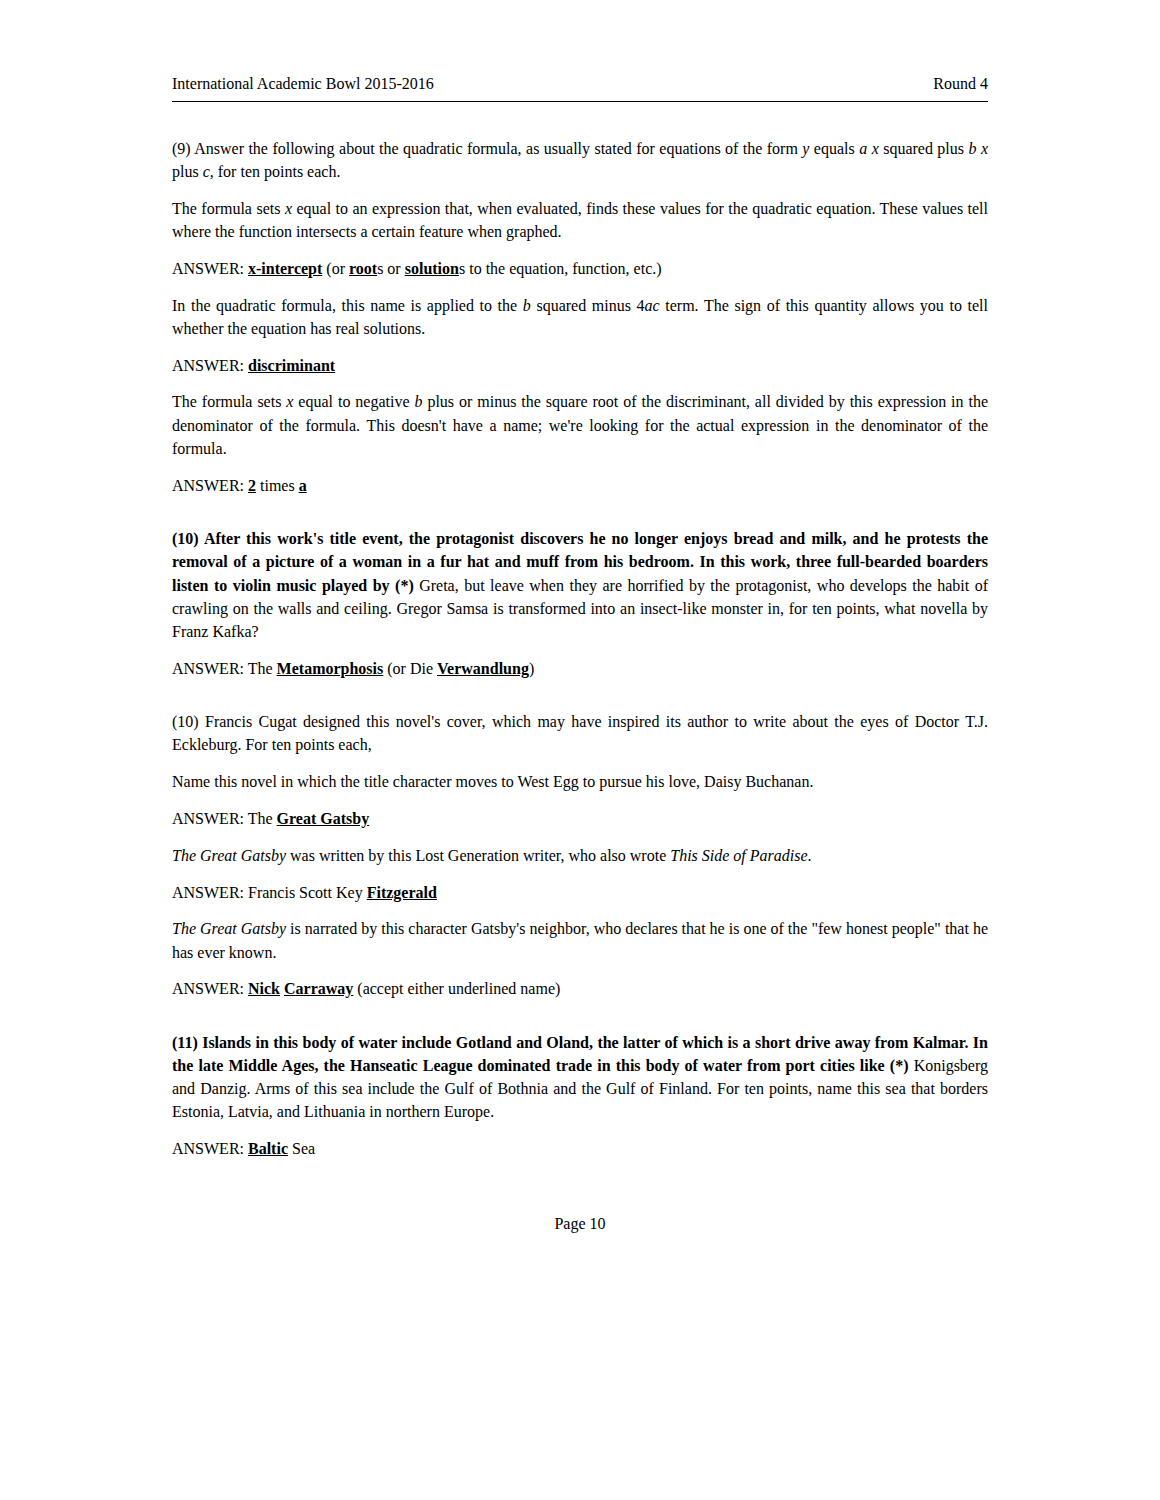International Academic Bowl 2015-2016 Round 4
(9) Answer the following about the quadratic formula, as usually stated for equations of the form y equals a x squared plus b x plus c, for ten points each.
The formula sets x equal to an expression that, when evaluated, finds these values for the quadratic equation. These values tell where the function intersects a certain feature when graphed.
ANSWER: x-intercept (or roots or solutions to the equation, function, etc.)
In the quadratic formula, this name is applied to the b squared minus 4ac term. The sign of this quantity allows you to tell whether the equation has real solutions.
ANSWER: discriminant
The formula sets x equal to negative b plus or minus the square root of the discriminant, all divided by this expression in the denominator of the formula. This doesn't have a name; we're looking for the actual expression in the denominator of the formula.
ANSWER: 2 times a
(10) After this work's title event, the protagonist discovers he no longer enjoys bread and milk, and he protests the removal of a picture of a woman in a fur hat and muff from his bedroom. In this work, three full-bearded boarders listen to violin music played by (*) Greta, but leave when they are horrified by the protagonist, who develops the habit of crawling on the walls and ceiling. Gregor Samsa is transformed into an insect-like monster in, for ten points, what novella by Franz Kafka?
ANSWER: The Metamorphosis (or Die Verwandlung)
(10) Francis Cugat designed this novel's cover, which may have inspired its author to write about the eyes of Doctor T.J. Eckleburg. For ten points each,
Name this novel in which the title character moves to West Egg to pursue his love, Daisy Buchanan.
ANSWER: The Great Gatsby
The Great Gatsby was written by this Lost Generation writer, who also wrote This Side of Paradise.
ANSWER: Francis Scott Key Fitzgerald
The Great Gatsby is narrated by this character Gatsby's neighbor, who declares that he is one of the "few honest people" that he has ever known.
ANSWER: Nick Carraway (accept either underlined name)
(11) Islands in this body of water include Gotland and Oland, the latter of which is a short drive away from Kalmar. In the late Middle Ages, the Hanseatic League dominated trade in this body of water from port cities like (*) Konigsberg and Danzig. Arms of this sea include the Gulf of Bothnia and the Gulf of Finland. For ten points, name this sea that borders Estonia, Latvia, and Lithuania in northern Europe.
ANSWER: Baltic Sea
Page 10